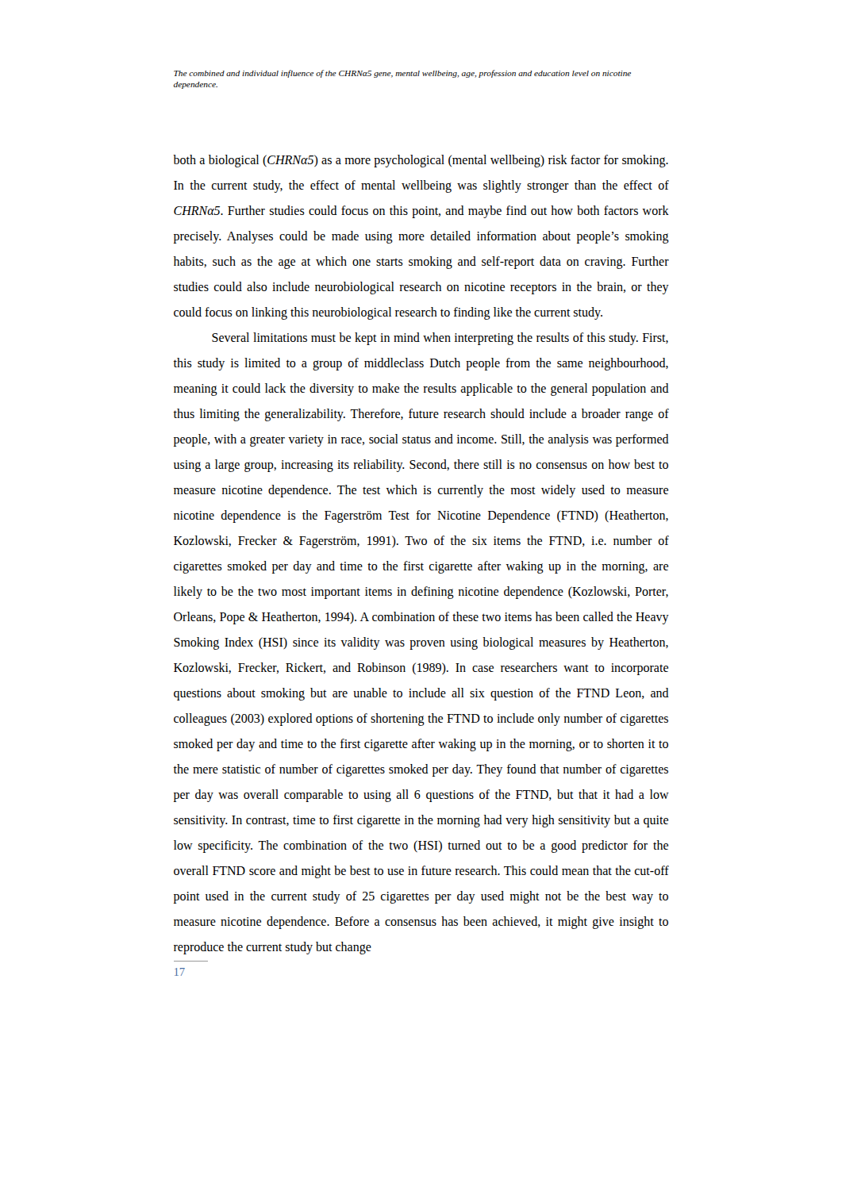The combined and individual influence of the CHRNα5 gene, mental wellbeing, age, profession and education level on nicotine dependence.
both a biological (CHRNα5) as a more psychological (mental wellbeing) risk factor for smoking. In the current study, the effect of mental wellbeing was slightly stronger than the effect of CHRNα5. Further studies could focus on this point, and maybe find out how both factors work precisely. Analyses could be made using more detailed information about people’s smoking habits, such as the age at which one starts smoking and self-report data on craving. Further studies could also include neurobiological research on nicotine receptors in the brain, or they could focus on linking this neurobiological research to finding like the current study.
Several limitations must be kept in mind when interpreting the results of this study. First, this study is limited to a group of middleclass Dutch people from the same neighbourhood, meaning it could lack the diversity to make the results applicable to the general population and thus limiting the generalizability. Therefore, future research should include a broader range of people, with a greater variety in race, social status and income. Still, the analysis was performed using a large group, increasing its reliability. Second, there still is no consensus on how best to measure nicotine dependence. The test which is currently the most widely used to measure nicotine dependence is the Fagerström Test for Nicotine Dependence (FTND) (Heatherton, Kozlowski, Frecker & Fagerström, 1991). Two of the six items the FTND, i.e. number of cigarettes smoked per day and time to the first cigarette after waking up in the morning, are likely to be the two most important items in defining nicotine dependence (Kozlowski, Porter, Orleans, Pope & Heatherton, 1994). A combination of these two items has been called the Heavy Smoking Index (HSI) since its validity was proven using biological measures by Heatherton, Kozlowski, Frecker, Rickert, and Robinson (1989). In case researchers want to incorporate questions about smoking but are unable to include all six question of the FTND Leon, and colleagues (2003) explored options of shortening the FTND to include only number of cigarettes smoked per day and time to the first cigarette after waking up in the morning, or to shorten it to the mere statistic of number of cigarettes smoked per day. They found that number of cigarettes per day was overall comparable to using all 6 questions of the FTND, but that it had a low sensitivity. In contrast, time to first cigarette in the morning had very high sensitivity but a quite low specificity. The combination of the two (HSI) turned out to be a good predictor for the overall FTND score and might be best to use in future research. This could mean that the cut-off point used in the current study of 25 cigarettes per day used might not be the best way to measure nicotine dependence. Before a consensus has been achieved, it might give insight to reproduce the current study but change
17